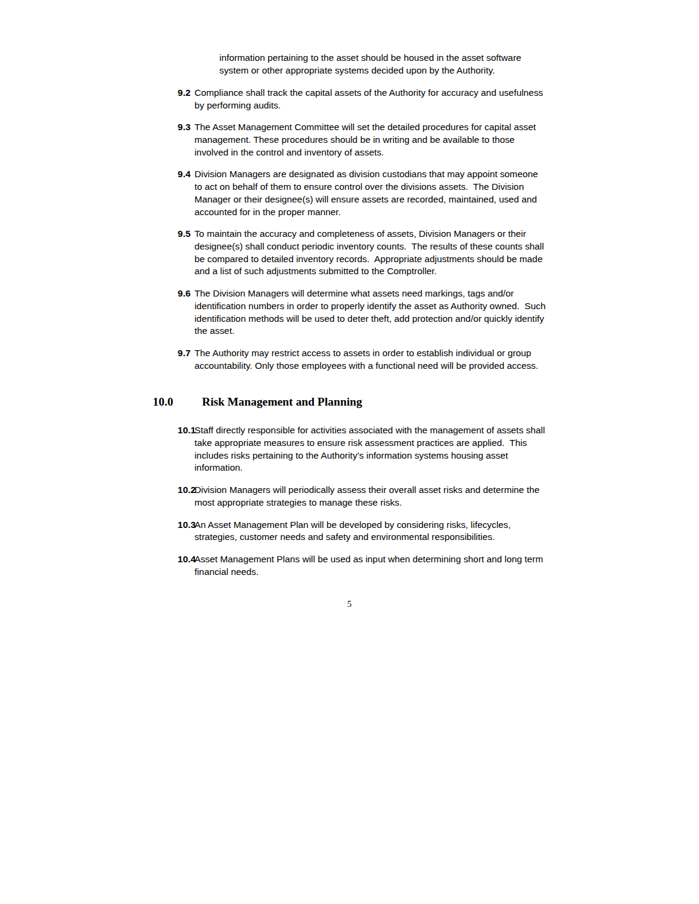information pertaining to the asset should be housed in the asset software system or other appropriate systems decided upon by the Authority.
9.2
Compliance shall track the capital assets of the Authority for accuracy and usefulness by performing audits.
9.3
The Asset Management Committee will set the detailed procedures for capital asset management. These procedures should be in writing and be available to those involved in the control and inventory of assets.
9.4
Division Managers are designated as division custodians that may appoint someone to act on behalf of them to ensure control over the divisions assets. The Division Manager or their designee(s) will ensure assets are recorded, maintained, used and accounted for in the proper manner.
9.5
To maintain the accuracy and completeness of assets, Division Managers or their designee(s) shall conduct periodic inventory counts. The results of these counts shall be compared to detailed inventory records. Appropriate adjustments should be made and a list of such adjustments submitted to the Comptroller.
9.6
The Division Managers will determine what assets need markings, tags and/or identification numbers in order to properly identify the asset as Authority owned. Such identification methods will be used to deter theft, add protection and/or quickly identify the asset.
9.7
The Authority may restrict access to assets in order to establish individual or group accountability. Only those employees with a functional need will be provided access.
10.0 Risk Management and Planning
10.1
Staff directly responsible for activities associated with the management of assets shall take appropriate measures to ensure risk assessment practices are applied. This includes risks pertaining to the Authority’s information systems housing asset information.
10.2
Division Managers will periodically assess their overall asset risks and determine the most appropriate strategies to manage these risks.
10.3
An Asset Management Plan will be developed by considering risks, lifecycles, strategies, customer needs and safety and environmental responsibilities.
10.4
Asset Management Plans will be used as input when determining short and long term financial needs.
5